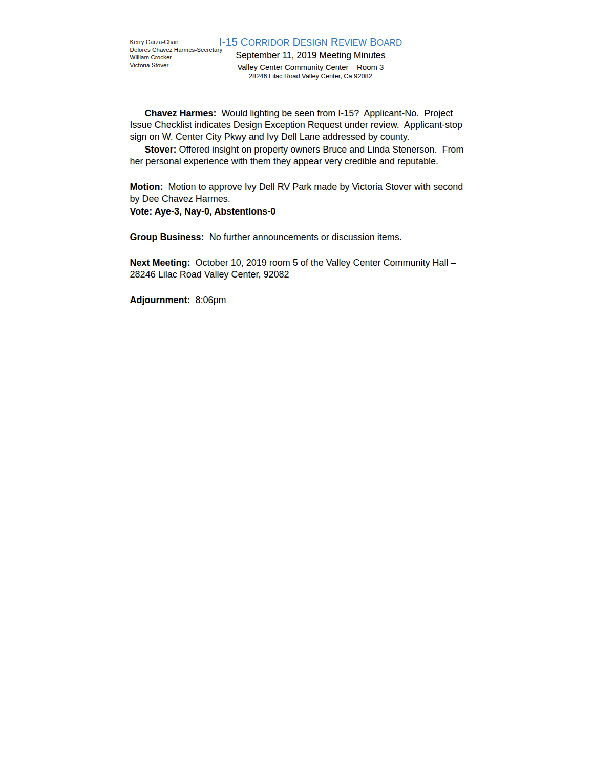Kerry Garza-Chair
Delores Chavez Harmes-Secretary
William Crocker
Victoria Stover
I-15 CORRIDOR DESIGN REVIEW BOARD
September 11, 2019 Meeting Minutes
Valley Center Community Center – Room 3
28246 Lilac Road Valley Center, Ca 92082
Chavez Harmes: Would lighting be seen from I-15? Applicant-No. Project Issue Checklist indicates Design Exception Request under review. Applicant-stop sign on W. Center City Pkwy and Ivy Dell Lane addressed by county.
Stover: Offered insight on property owners Bruce and Linda Stenerson. From her personal experience with them they appear very credible and reputable.
Motion: Motion to approve Ivy Dell RV Park made by Victoria Stover with second by Dee Chavez Harmes.
Vote: Aye-3, Nay-0, Abstentions-0
Group Business: No further announcements or discussion items.
Next Meeting: October 10, 2019 room 5 of the Valley Center Community Hall – 28246 Lilac Road Valley Center, 92082
Adjournment: 8:06pm